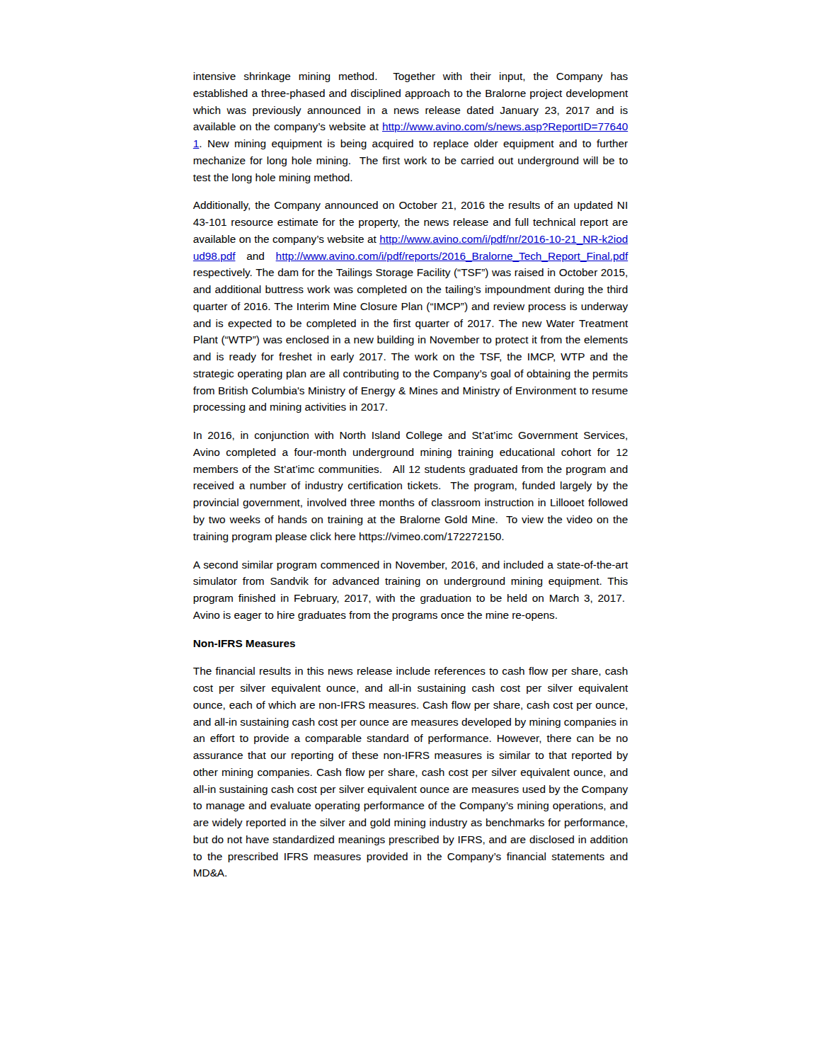intensive shrinkage mining method. Together with their input, the Company has established a three-phased and disciplined approach to the Bralorne project development which was previously announced in a news release dated January 23, 2017 and is available on the company’s website at http://www.avino.com/s/news.asp?ReportID=776401. New mining equipment is being acquired to replace older equipment and to further mechanize for long hole mining. The first work to be carried out underground will be to test the long hole mining method.
Additionally, the Company announced on October 21, 2016 the results of an updated NI 43-101 resource estimate for the property, the news release and full technical report are available on the company’s website at http://www.avino.com/i/pdf/nr/2016-10-21_NR-k2iodud98.pdf and http://www.avino.com/i/pdf/reports/2016_Bralorne_Tech_Report_Final.pdf respectively. The dam for the Tailings Storage Facility (“TSF”) was raised in October 2015, and additional buttress work was completed on the tailing’s impoundment during the third quarter of 2016. The Interim Mine Closure Plan (“IMCP”) and review process is underway and is expected to be completed in the first quarter of 2017. The new Water Treatment Plant (“WTP”) was enclosed in a new building in November to protect it from the elements and is ready for freshet in early 2017. The work on the TSF, the IMCP, WTP and the strategic operating plan are all contributing to the Company’s goal of obtaining the permits from British Columbia's Ministry of Energy & Mines and Ministry of Environment to resume processing and mining activities in 2017.
In 2016, in conjunction with North Island College and St’at’imc Government Services, Avino completed a four-month underground mining training educational cohort for 12 members of the St’at’imc communities. All 12 students graduated from the program and received a number of industry certification tickets. The program, funded largely by the provincial government, involved three months of classroom instruction in Lillooet followed by two weeks of hands on training at the Bralorne Gold Mine. To view the video on the training program please click here https://vimeo.com/172272150.
A second similar program commenced in November, 2016, and included a state-of-the-art simulator from Sandvik for advanced training on underground mining equipment. This program finished in February, 2017, with the graduation to be held on March 3, 2017. Avino is eager to hire graduates from the programs once the mine re-opens.
Non-IFRS Measures
The financial results in this news release include references to cash flow per share, cash cost per silver equivalent ounce, and all-in sustaining cash cost per silver equivalent ounce, each of which are non-IFRS measures. Cash flow per share, cash cost per ounce, and all-in sustaining cash cost per ounce are measures developed by mining companies in an effort to provide a comparable standard of performance. However, there can be no assurance that our reporting of these non-IFRS measures is similar to that reported by other mining companies. Cash flow per share, cash cost per silver equivalent ounce, and all-in sustaining cash cost per silver equivalent ounce are measures used by the Company to manage and evaluate operating performance of the Company’s mining operations, and are widely reported in the silver and gold mining industry as benchmarks for performance, but do not have standardized meanings prescribed by IFRS, and are disclosed in addition to the prescribed IFRS measures provided in the Company’s financial statements and MD&A.